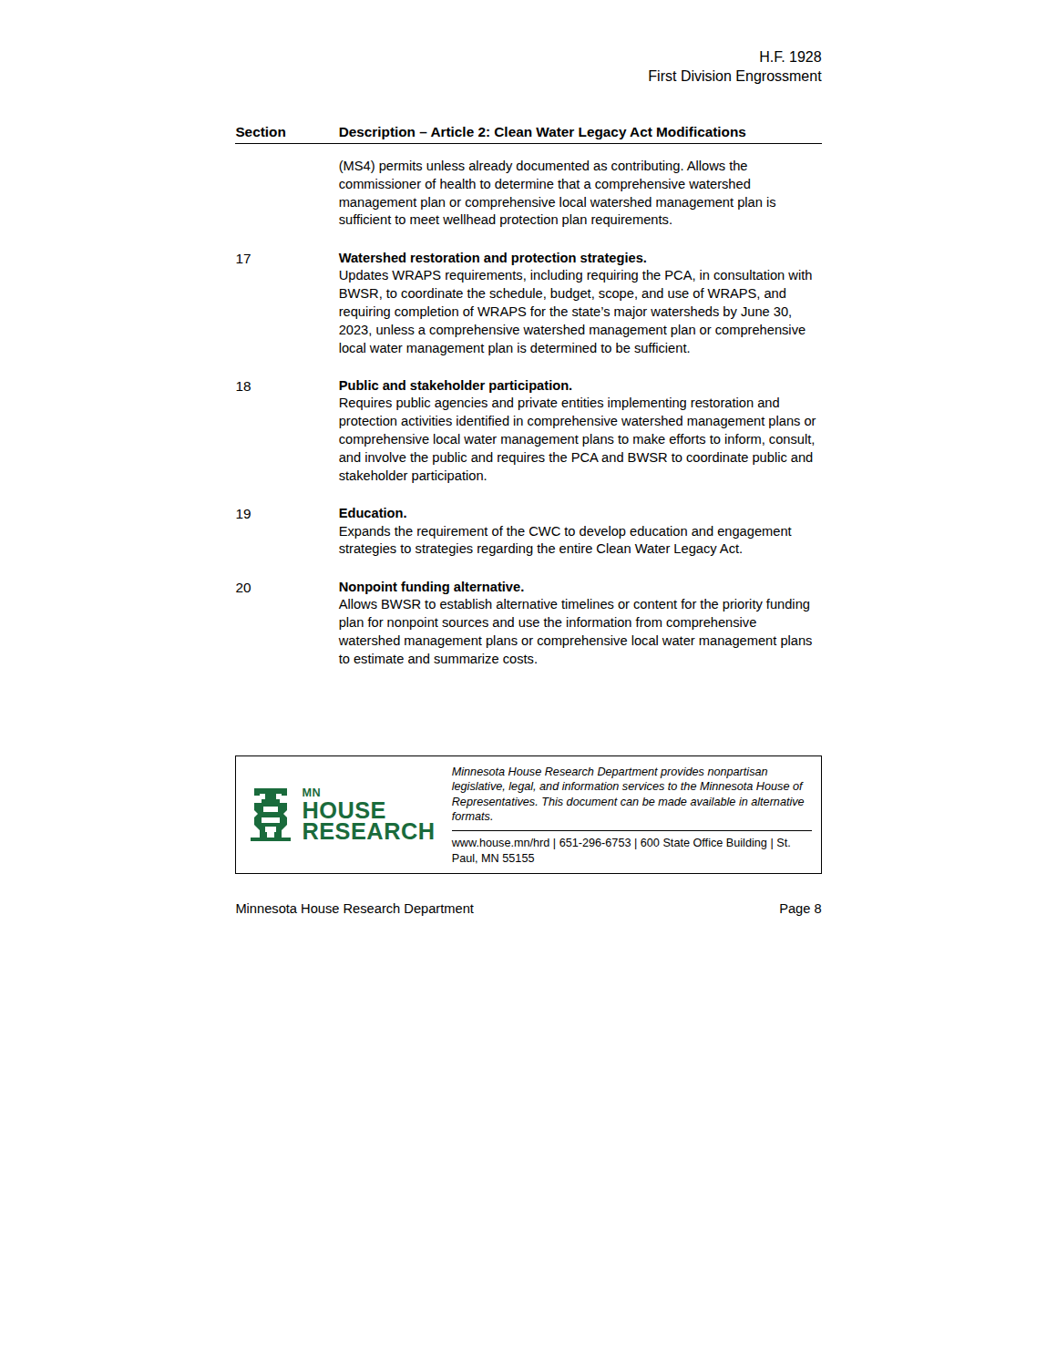H.F. 1928 First Division Engrossment
Section
Description – Article 2: Clean Water Legacy Act Modifications
(MS4) permits unless already documented as contributing. Allows the commissioner of health to determine that a comprehensive watershed management plan or comprehensive local watershed management plan is sufficient to meet wellhead protection plan requirements.
17
Watershed restoration and protection strategies.
Updates WRAPS requirements, including requiring the PCA, in consultation with BWSR, to coordinate the schedule, budget, scope, and use of WRAPS, and requiring completion of WRAPS for the state’s major watersheds by June 30, 2023, unless a comprehensive watershed management plan or comprehensive local water management plan is determined to be sufficient.
18
Public and stakeholder participation.
Requires public agencies and private entities implementing restoration and protection activities identified in comprehensive watershed management plans or comprehensive local water management plans to make efforts to inform, consult, and involve the public and requires the PCA and BWSR to coordinate public and stakeholder participation.
19
Education.
Expands the requirement of the CWC to develop education and engagement strategies to strategies regarding the entire Clean Water Legacy Act.
20
Nonpoint funding alternative.
Allows BWSR to establish alternative timelines or content for the priority funding plan for nonpoint sources and use the information from comprehensive watershed management plans or comprehensive local water management plans to estimate and summarize costs.
MN HOUSE RESEARCH
Minnesota House Research Department provides nonpartisan legislative, legal, and information services to the Minnesota House of Representatives. This document can be made available in alternative formats.
www.house.mn/hrd | 651-296-6753 | 600 State Office Building | St. Paul, MN 55155
Minnesota House Research Department Page 8